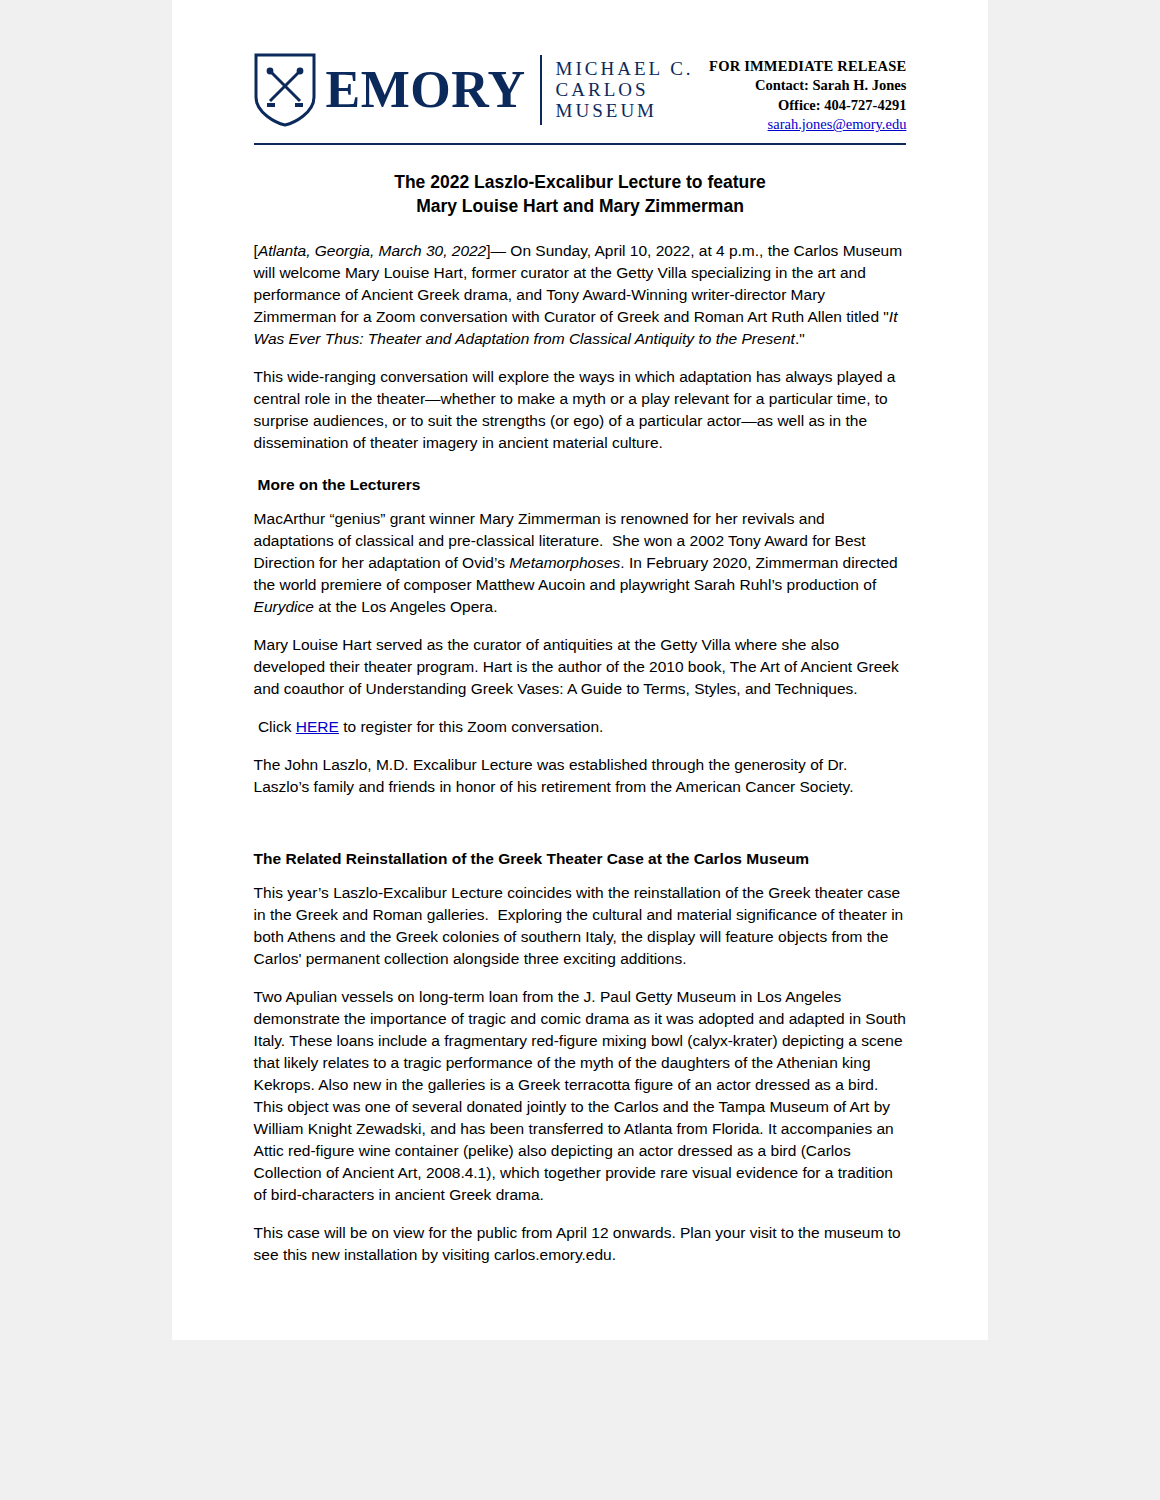EMORY
Michael C. Carlos Museum
FOR IMMEDIATE RELEASE
Contact: Sarah H. Jones
Office: 404-727-4291
sarah.jones@emory.edu
The 2022 Laszlo-Excalibur Lecture to feature
Mary Louise Hart and Mary Zimmerman
[Atlanta, Georgia, March 30, 2022]— On Sunday, April 10, 2022, at 4 p.m., the Carlos Museum will welcome Mary Louise Hart, former curator at the Getty Villa specializing in the art and performance of Ancient Greek drama, and Tony Award-Winning writer-director Mary Zimmerman for a Zoom conversation with Curator of Greek and Roman Art Ruth Allen titled "It Was Ever Thus: Theater and Adaptation from Classical Antiquity to the Present."
This wide-ranging conversation will explore the ways in which adaptation has always played a central role in the theater—whether to make a myth or a play relevant for a particular time, to surprise audiences, or to suit the strengths (or ego) of a particular actor—as well as in the dissemination of theater imagery in ancient material culture.
More on the Lecturers
MacArthur “genius” grant winner Mary Zimmerman is renowned for her revivals and adaptations of classical and pre-classical literature. She won a 2002 Tony Award for Best Direction for her adaptation of Ovid’s Metamorphoses. In February 2020, Zimmerman directed the world premiere of composer Matthew Aucoin and playwright Sarah Ruhl’s production of Eurydice at the Los Angeles Opera.
Mary Louise Hart served as the curator of antiquities at the Getty Villa where she also developed their theater program. Hart is the author of the 2010 book, The Art of Ancient Greek and coauthor of Understanding Greek Vases: A Guide to Terms, Styles, and Techniques.
Click HERE to register for this Zoom conversation.
The John Laszlo, M.D. Excalibur Lecture was established through the generosity of Dr. Laszlo’s family and friends in honor of his retirement from the American Cancer Society.
The Related Reinstallation of the Greek Theater Case at the Carlos Museum
This year’s Laszlo-Excalibur Lecture coincides with the reinstallation of the Greek theater case in the Greek and Roman galleries. Exploring the cultural and material significance of theater in both Athens and the Greek colonies of southern Italy, the display will feature objects from the Carlos' permanent collection alongside three exciting additions.
Two Apulian vessels on long-term loan from the J. Paul Getty Museum in Los Angeles demonstrate the importance of tragic and comic drama as it was adopted and adapted in South Italy. These loans include a fragmentary red-figure mixing bowl (calyx-krater) depicting a scene that likely relates to a tragic performance of the myth of the daughters of the Athenian king Kekrops. Also new in the galleries is a Greek terracotta figure of an actor dressed as a bird. This object was one of several donated jointly to the Carlos and the Tampa Museum of Art by William Knight Zewadski, and has been transferred to Atlanta from Florida. It accompanies an Attic red-figure wine container (pelike) also depicting an actor dressed as a bird (Carlos Collection of Ancient Art, 2008.4.1), which together provide rare visual evidence for a tradition of bird-characters in ancient Greek drama.
This case will be on view for the public from April 12 onwards. Plan your visit to the museum to see this new installation by visiting carlos.emory.edu.